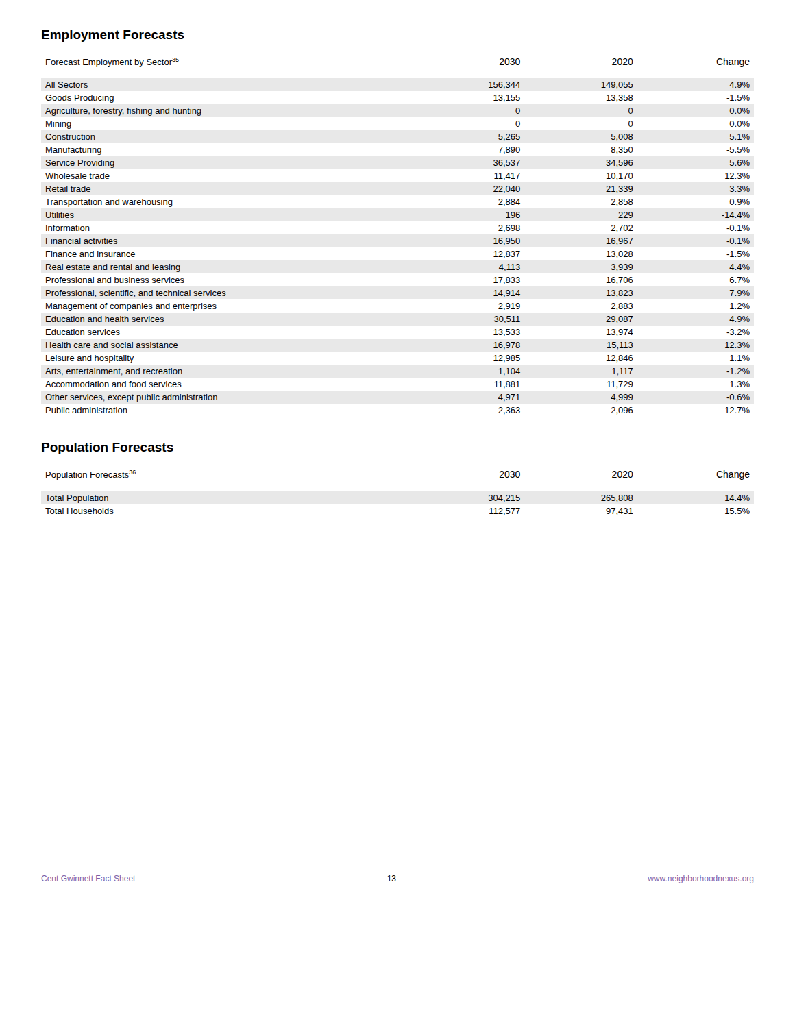Employment Forecasts
| Forecast Employment by Sector 35 | 2030 | 2020 | Change |
| --- | --- | --- | --- |
| All Sectors | 156,344 | 149,055 | 4.9% |
| Goods Producing | 13,155 | 13,358 | -1.5% |
| Agriculture, forestry, fishing and hunting | 0 | 0 | 0.0% |
| Mining | 0 | 0 | 0.0% |
| Construction | 5,265 | 5,008 | 5.1% |
| Manufacturing | 7,890 | 8,350 | -5.5% |
| Service Providing | 36,537 | 34,596 | 5.6% |
| Wholesale trade | 11,417 | 10,170 | 12.3% |
| Retail trade | 22,040 | 21,339 | 3.3% |
| Transportation and warehousing | 2,884 | 2,858 | 0.9% |
| Utilities | 196 | 229 | -14.4% |
| Information | 2,698 | 2,702 | -0.1% |
| Financial activities | 16,950 | 16,967 | -0.1% |
| Finance and insurance | 12,837 | 13,028 | -1.5% |
| Real estate and rental and leasing | 4,113 | 3,939 | 4.4% |
| Professional and business services | 17,833 | 16,706 | 6.7% |
| Professional, scientific, and technical services | 14,914 | 13,823 | 7.9% |
| Management of companies and enterprises | 2,919 | 2,883 | 1.2% |
| Education and health services | 30,511 | 29,087 | 4.9% |
| Education services | 13,533 | 13,974 | -3.2% |
| Health care and social assistance | 16,978 | 15,113 | 12.3% |
| Leisure and hospitality | 12,985 | 12,846 | 1.1% |
| Arts, entertainment, and recreation | 1,104 | 1,117 | -1.2% |
| Accommodation and food services | 11,881 | 11,729 | 1.3% |
| Other services, except public administration | 4,971 | 4,999 | -0.6% |
| Public administration | 2,363 | 2,096 | 12.7% |
Population Forecasts
| Population Forecasts 36 | 2030 | 2020 | Change |
| --- | --- | --- | --- |
| Total Population | 304,215 | 265,808 | 14.4% |
| Total Households | 112,577 | 97,431 | 15.5% |
Cent Gwinnett Fact Sheet 13 www.neighborhoodnexus.org